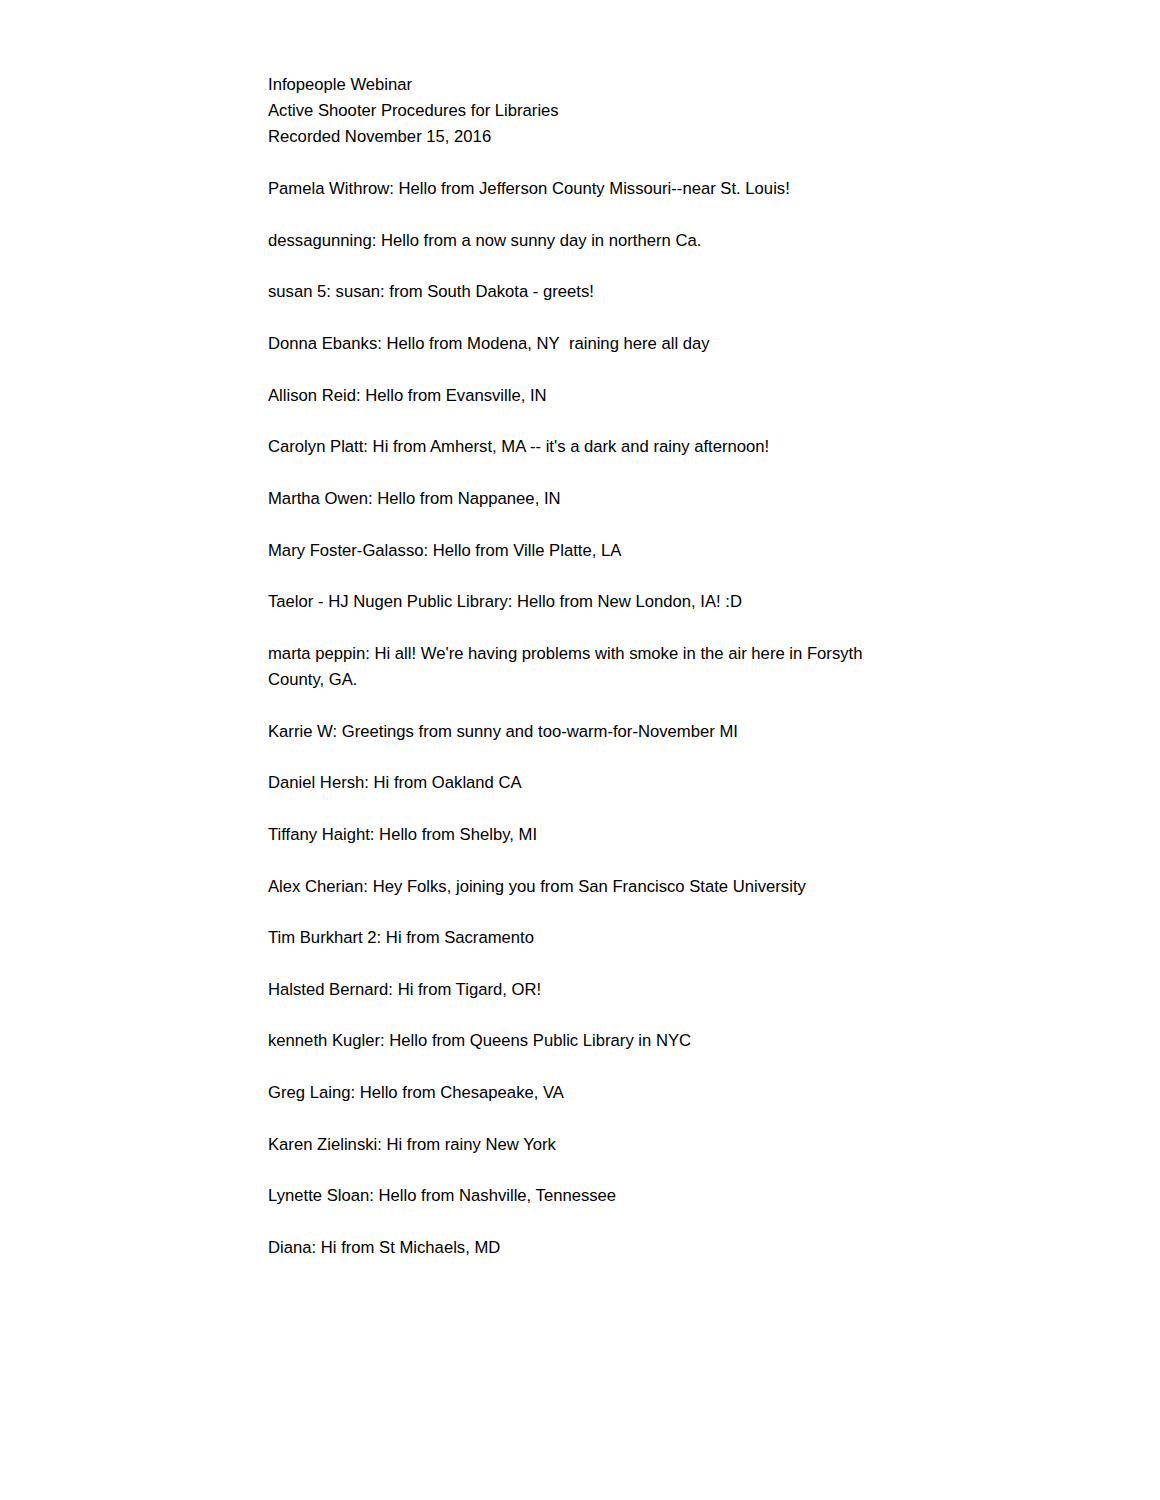Infopeople Webinar
Active Shooter Procedures for Libraries
Recorded November 15, 2016
Pamela Withrow: Hello from Jefferson County Missouri--near St. Louis!
dessagunning: Hello from a now sunny day in northern Ca.
susan 5: susan: from South Dakota - greets!
Donna Ebanks: Hello from Modena, NY raining here all day
Allison Reid: Hello from Evansville, IN
Carolyn Platt: Hi from Amherst, MA -- it's a dark and rainy afternoon!
Martha Owen: Hello from Nappanee, IN
Mary Foster-Galasso: Hello from Ville Platte, LA
Taelor - HJ Nugen Public Library: Hello from New London, IA! :D
marta peppin: Hi all! We're having problems with smoke in the air here in Forsyth County, GA.
Karrie W: Greetings from sunny and too-warm-for-November MI
Daniel Hersh: Hi from Oakland CA
Tiffany Haight: Hello from Shelby, MI
Alex Cherian: Hey Folks, joining you from San Francisco State University
Tim Burkhart 2: Hi from Sacramento
Halsted Bernard: Hi from Tigard, OR!
kenneth Kugler: Hello from Queens Public Library in NYC
Greg Laing: Hello from Chesapeake, VA
Karen Zielinski: Hi from rainy New York
Lynette Sloan: Hello from Nashville, Tennessee
Diana: Hi from St Michaels, MD